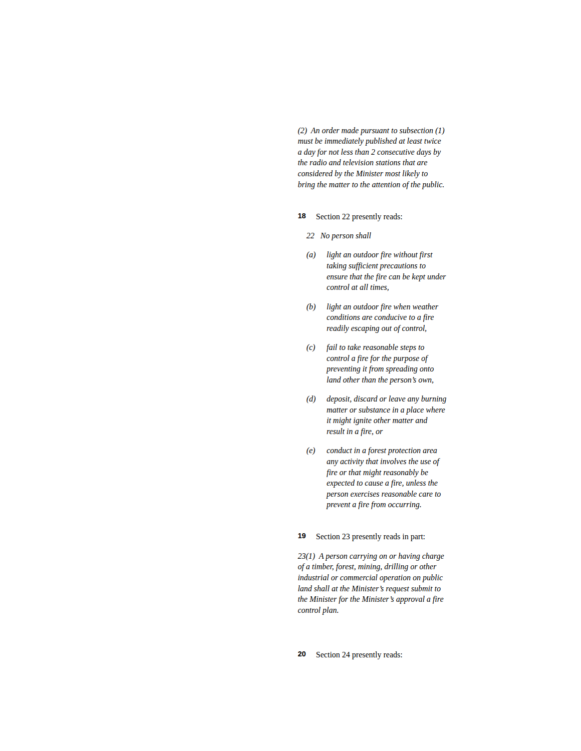(2) An order made pursuant to subsection (1) must be immediately published at least twice a day for not less than 2 consecutive days by the radio and television stations that are considered by the Minister most likely to bring the matter to the attention of the public.
18 Section 22 presently reads:
22 No person shall
(a) light an outdoor fire without first taking sufficient precautions to ensure that the fire can be kept under control at all times,
(b) light an outdoor fire when weather conditions are conducive to a fire readily escaping out of control,
(c) fail to take reasonable steps to control a fire for the purpose of preventing it from spreading onto land other than the person’s own,
(d) deposit, discard or leave any burning matter or substance in a place where it might ignite other matter and result in a fire, or
(e) conduct in a forest protection area any activity that involves the use of fire or that might reasonably be expected to cause a fire, unless the person exercises reasonable care to prevent a fire from occurring.
19 Section 23 presently reads in part:
23(1) A person carrying on or having charge of a timber, forest, mining, drilling or other industrial or commercial operation on public land shall at the Minister’s request submit to the Minister for the Minister’s approval a fire control plan.
20 Section 24 presently reads: